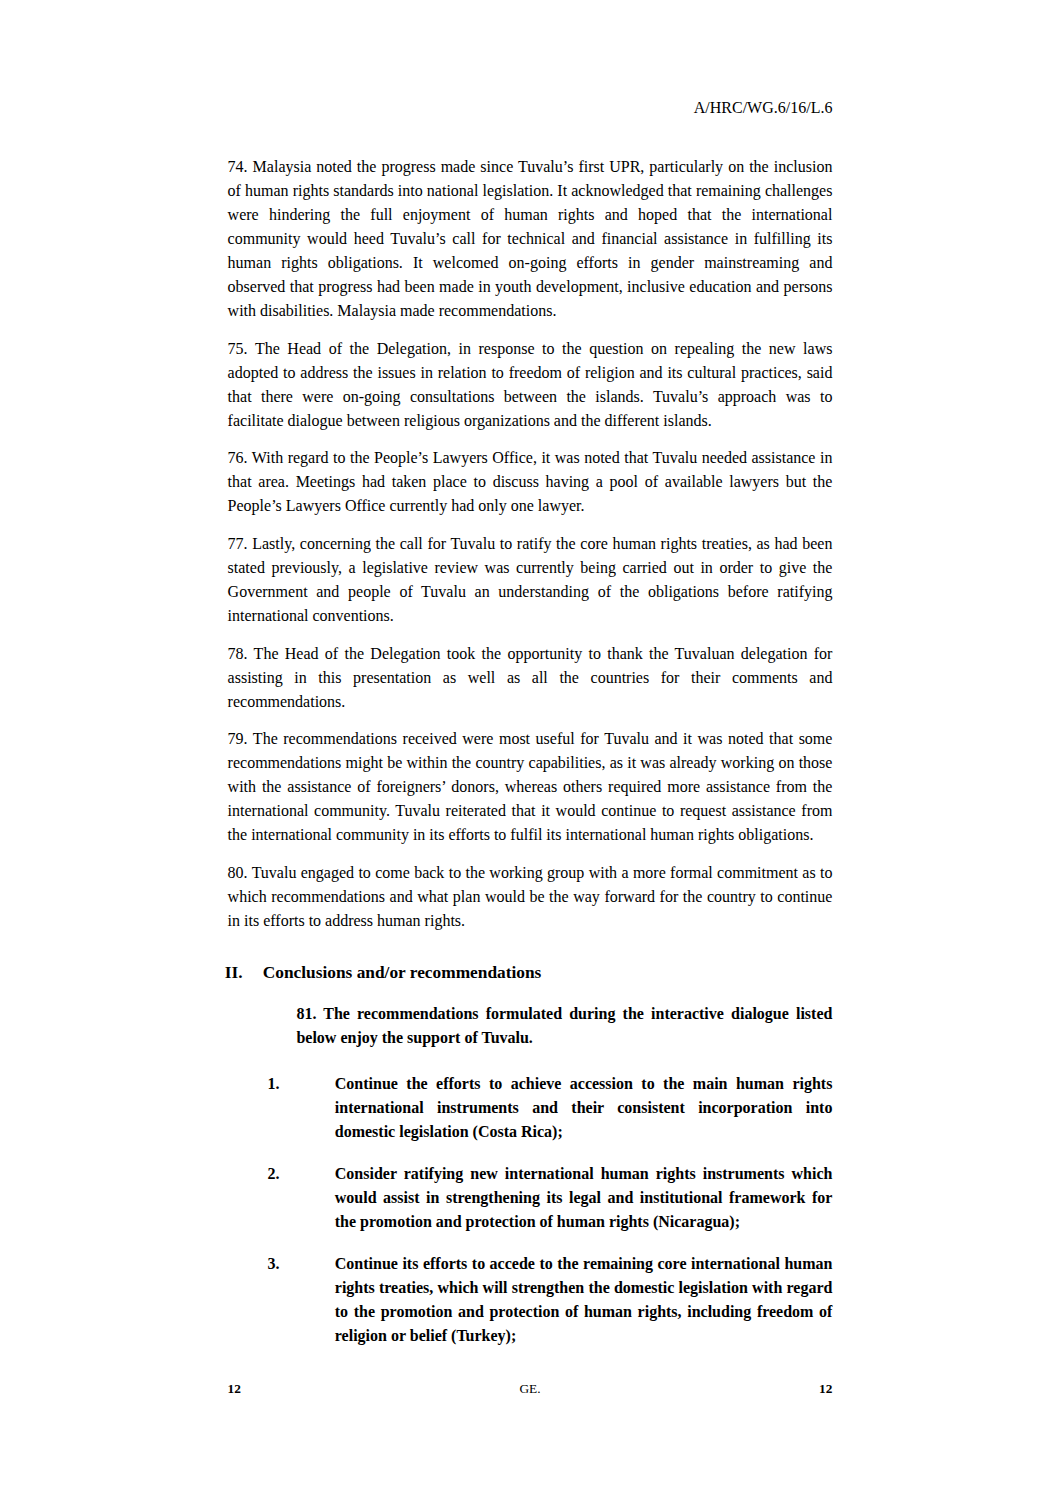A/HRC/WG.6/16/L.6
74. Malaysia noted the progress made since Tuvalu’s first UPR, particularly on the inclusion of human rights standards into national legislation. It acknowledged that remaining challenges were hindering the full enjoyment of human rights and hoped that the international community would heed Tuvalu’s call for technical and financial assistance in fulfilling its human rights obligations. It welcomed on-going efforts in gender mainstreaming and observed that progress had been made in youth development, inclusive education and persons with disabilities. Malaysia made recommendations.
75. The Head of the Delegation, in response to the question on repealing the new laws adopted to address the issues in relation to freedom of religion and its cultural practices, said that there were on-going consultations between the islands. Tuvalu’s approach was to facilitate dialogue between religious organizations and the different islands.
76. With regard to the People’s Lawyers Office, it was noted that Tuvalu needed assistance in that area. Meetings had taken place to discuss having a pool of available lawyers but the People’s Lawyers Office currently had only one lawyer.
77. Lastly, concerning the call for Tuvalu to ratify the core human rights treaties, as had been stated previously, a legislative review was currently being carried out in order to give the Government and people of Tuvalu an understanding of the obligations before ratifying international conventions.
78. The Head of the Delegation took the opportunity to thank the Tuvaluan delegation for assisting in this presentation as well as all the countries for their comments and recommendations.
79. The recommendations received were most useful for Tuvalu and it was noted that some recommendations might be within the country capabilities, as it was already working on those with the assistance of foreigners’ donors, whereas others required more assistance from the international community. Tuvalu reiterated that it would continue to request assistance from the international community in its efforts to fulfil its international human rights obligations.
80. Tuvalu engaged to come back to the working group with a more formal commitment as to which recommendations and what plan would be the way forward for the country to continue in its efforts to address human rights.
II. Conclusions and/or recommendations
81. The recommendations formulated during the interactive dialogue listed below enjoy the support of Tuvalu.
1. Continue the efforts to achieve accession to the main human rights international instruments and their consistent incorporation into domestic legislation (Costa Rica);
2. Consider ratifying new international human rights instruments which would assist in strengthening its legal and institutional framework for the promotion and protection of human rights (Nicaragua);
3. Continue its efforts to accede to the remaining core international human rights treaties, which will strengthen the domestic legislation with regard to the promotion and protection of human rights, including freedom of religion or belief (Turkey);
12 12
GE.